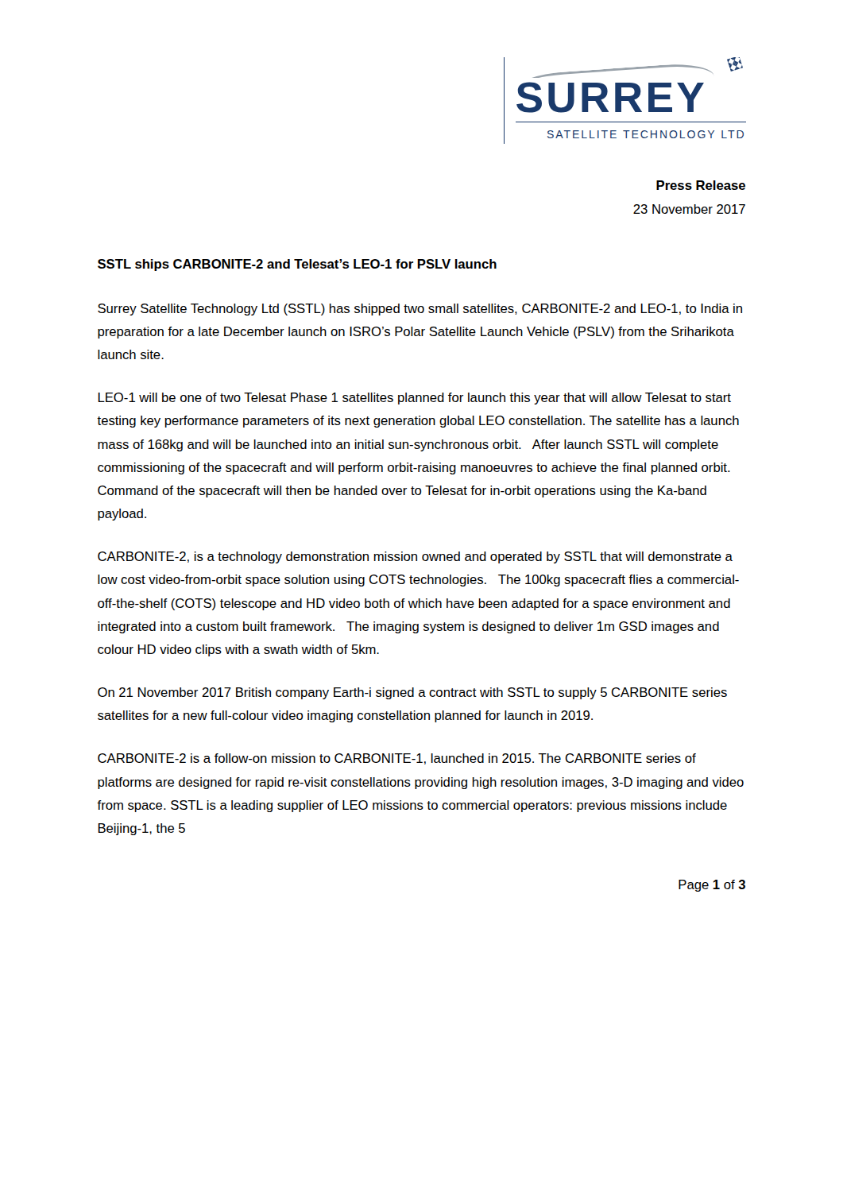SURREY SATELLITE TECHNOLOGY LTD
Press Release
23 November 2017
SSTL ships CARBONITE-2 and Telesat’s LEO-1 for PSLV launch
Surrey Satellite Technology Ltd (SSTL) has shipped two small satellites, CARBONITE-2 and LEO-1, to India in preparation for a late December launch on ISRO’s Polar Satellite Launch Vehicle (PSLV) from the Sriharikota launch site.
LEO-1 will be one of two Telesat Phase 1 satellites planned for launch this year that will allow Telesat to start testing key performance parameters of its next generation global LEO constellation. The satellite has a launch mass of 168kg and will be launched into an initial sun-synchronous orbit. After launch SSTL will complete commissioning of the spacecraft and will perform orbit-raising manoeuvres to achieve the final planned orbit. Command of the spacecraft will then be handed over to Telesat for in-orbit operations using the Ka-band payload.
CARBONITE-2, is a technology demonstration mission owned and operated by SSTL that will demonstrate a low cost video-from-orbit space solution using COTS technologies. The 100kg spacecraft flies a commercial-off-the-shelf (COTS) telescope and HD video both of which have been adapted for a space environment and integrated into a custom built framework. The imaging system is designed to deliver 1m GSD images and colour HD video clips with a swath width of 5km.
On 21 November 2017 British company Earth-i signed a contract with SSTL to supply 5 CARBONITE series satellites for a new full-colour video imaging constellation planned for launch in 2019.
CARBONITE-2 is a follow-on mission to CARBONITE-1, launched in 2015. The CARBONITE series of platforms are designed for rapid re-visit constellations providing high resolution images, 3-D imaging and video from space. SSTL is a leading supplier of LEO missions to commercial operators: previous missions include Beijing-1, the 5
Page 1 of 3